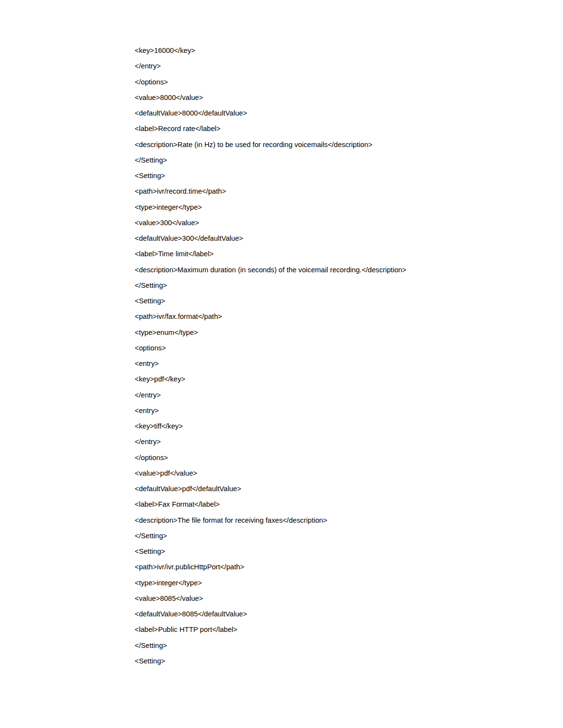<key>16000</key>
</entry>
</options>
<value>8000</value>
<defaultValue>8000</defaultValue>
<label>Record rate</label>
<description>Rate (in Hz) to be used for recording voicemails</description>
</Setting>
<Setting>
<path>ivr/record.time</path>
<type>integer</type>
<value>300</value>
<defaultValue>300</defaultValue>
<label>Time limit</label>
<description>Maximum duration (in seconds) of the voicemail recording.</description>
</Setting>
<Setting>
<path>ivr/fax.format</path>
<type>enum</type>
<options>
<entry>
<key>pdf</key>
</entry>
<entry>
<key>tiff</key>
</entry>
</options>
<value>pdf</value>
<defaultValue>pdf</defaultValue>
<label>Fax Format</label>
<description>The file format for receiving faxes</description>
</Setting>
<Setting>
<path>ivr/ivr.publicHttpPort</path>
<type>integer</type>
<value>8085</value>
<defaultValue>8085</defaultValue>
<label>Public HTTP port</label>
</Setting>
<Setting>